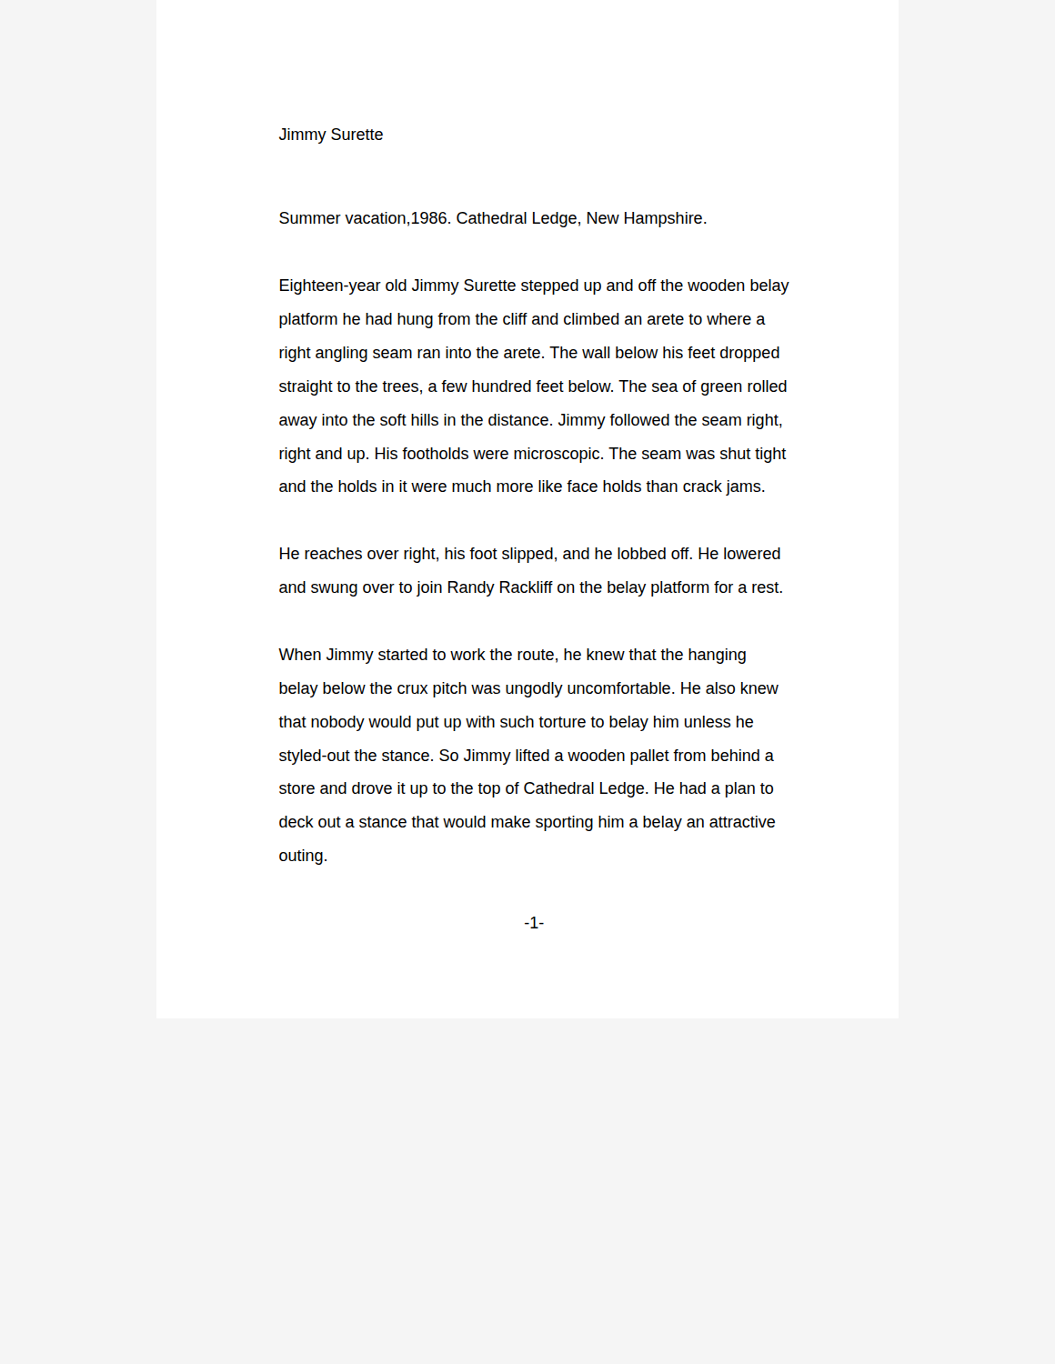Jimmy Surette
Summer vacation,1986. Cathedral Ledge, New Hampshire.
Eighteen-year old Jimmy Surette stepped up and off the wooden belay platform he had hung from the cliff and climbed an arete to where a right angling seam ran into the arete. The wall below his feet dropped straight to the trees, a few hundred feet below. The sea of green rolled away into the soft hills in the distance. Jimmy followed the seam right, right and up. His footholds were microscopic. The seam was shut tight and the holds in it were much more like face holds than crack jams.
He reaches over right, his foot slipped, and he lobbed off. He lowered and swung over to join Randy Rackliff on the belay platform for a rest.
When Jimmy started to work the route, he knew that the hanging belay below the crux pitch was ungodly uncomfortable. He also knew that nobody would put up with such torture to belay him unless he styled-out the stance. So Jimmy lifted a wooden pallet from behind a store and drove it up to the top of Cathedral Ledge. He had a plan to deck out a stance that would make sporting him a belay an attractive outing.
-1-